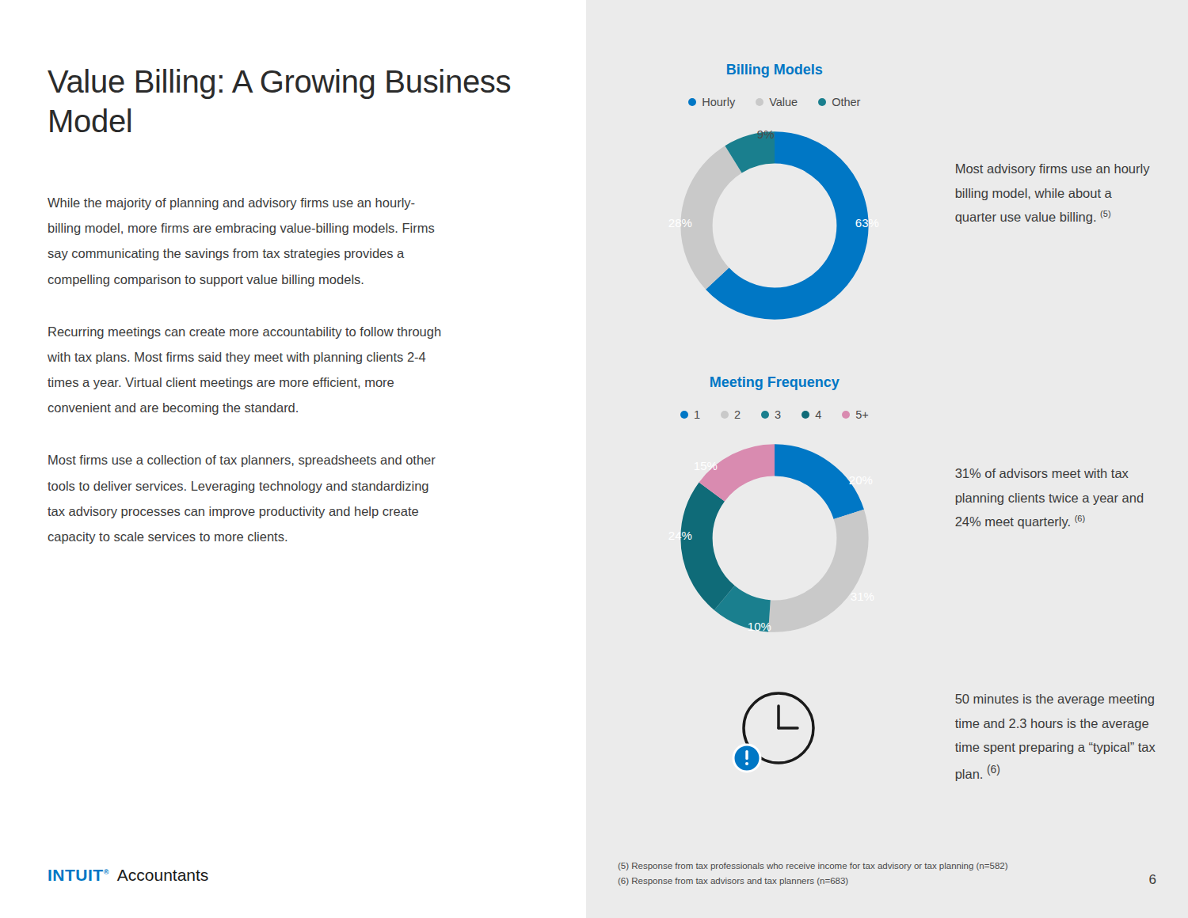Value Billing: A Growing Business Model
While the majority of planning and advisory firms use an hourly-billing model, more firms are embracing value-billing models. Firms say communicating the savings from tax strategies provides a compelling comparison to support value billing models.
Recurring meetings can create more accountability to follow through with tax plans. Most firms said they meet with planning clients 2-4 times a year. Virtual client meetings are more efficient, more convenient and are becoming the standard.
Most firms use a collection of tax planners, spreadsheets and other tools to deliver services. Leveraging technology and standardizing tax advisory processes can improve productivity and help create capacity to scale services to more clients.
INTUIT® Accountants
Billing Models
Hourly
Value
Other
63% 28% 9%
Most advisory firms use an hourly billing model, while about a quarter use value billing. (5)
Meeting Frequency
1
2
3
4
5+
20% 31% 10% 24% 15%
31% of advisors meet with tax planning clients twice a year and 24% meet quarterly. (6)
50 minutes is the average meeting time and 2.3 hours is the average time spent preparing a “typical” tax plan. (6)
(5) Response from tax professionals who receive income for tax advisory or tax planning (n=582)
(6) Response from tax advisors and tax planners (n=683)
6